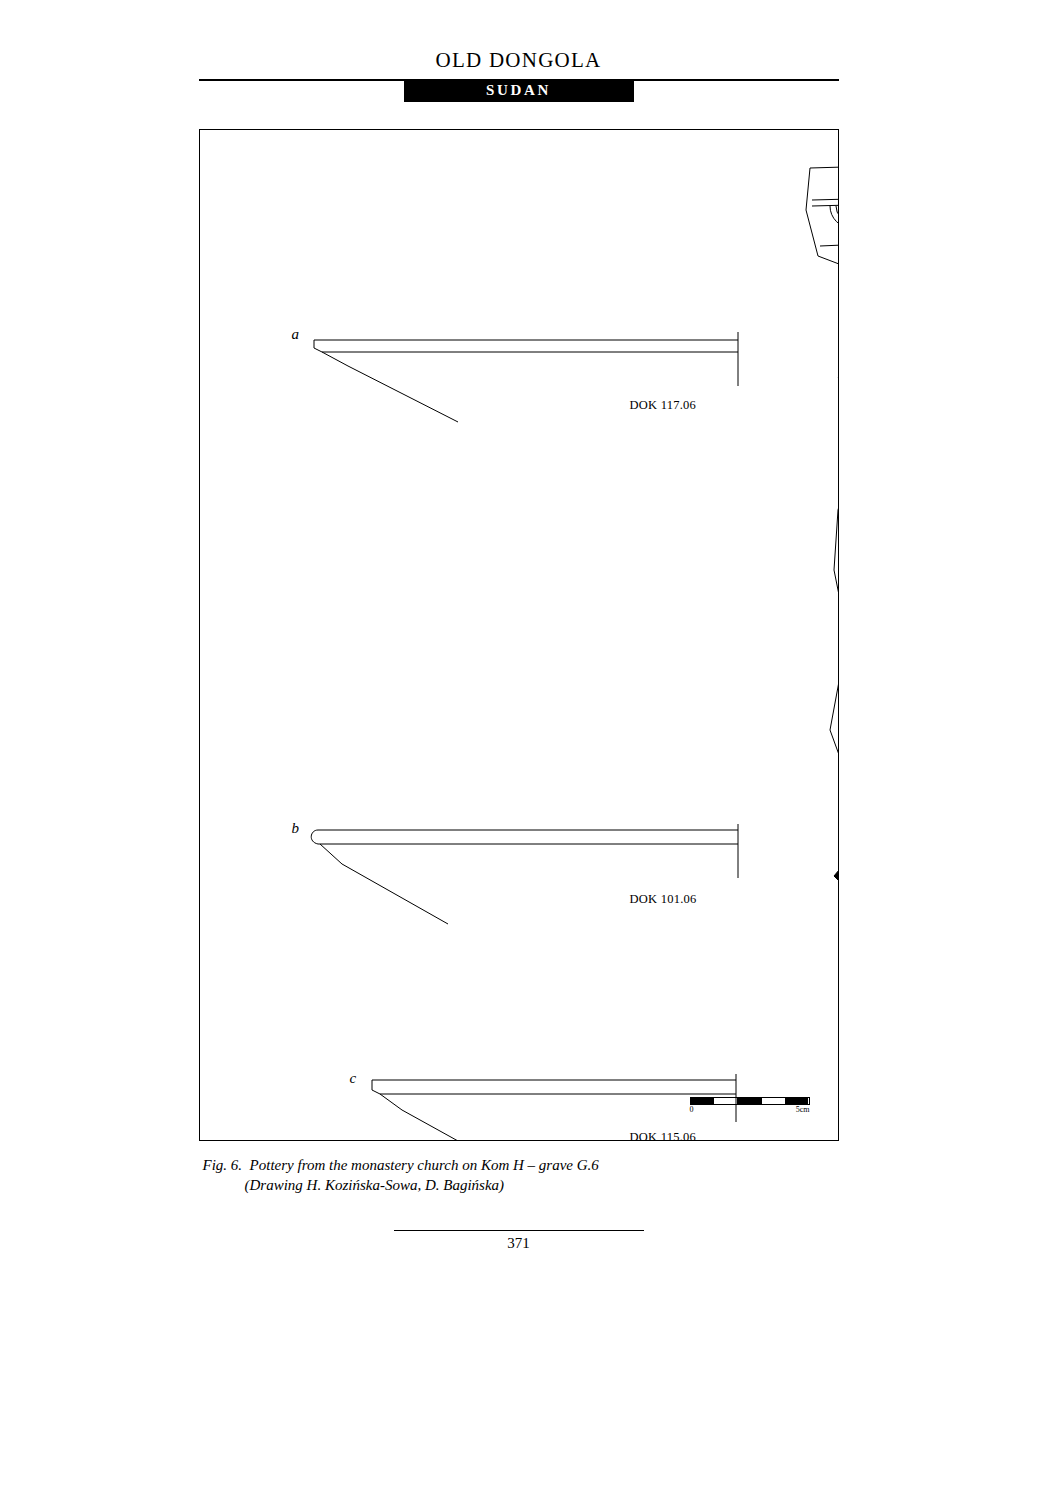OLD DONGOLA
SUDAN
a DOK 117.06 b DOK 101.06 c DOK 115.06
05cm
Fig. 6. Pottery from the monastery church on Kom H – grave G.6 (Drawing H. Kozińska-Sowa, D. Bagińska)
371